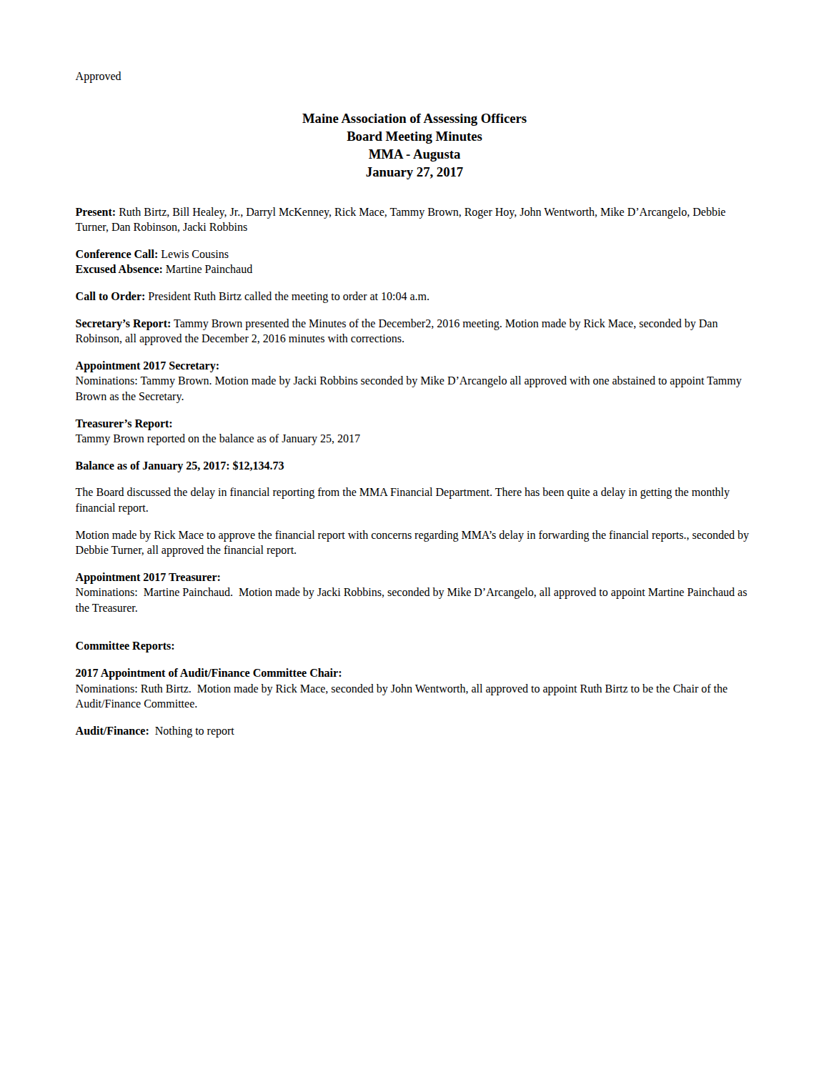Approved
Maine Association of Assessing Officers
Board Meeting Minutes
MMA - Augusta
January 27, 2017
Present: Ruth Birtz, Bill Healey, Jr., Darryl McKenney, Rick Mace, Tammy Brown, Roger Hoy, John Wentworth, Mike D’Arcangelo, Debbie Turner, Dan Robinson, Jacki Robbins
Conference Call: Lewis Cousins
Excused Absence: Martine Painchaud
Call to Order: President Ruth Birtz called the meeting to order at 10:04 a.m.
Secretary’s Report: Tammy Brown presented the Minutes of the December2, 2016 meeting. Motion made by Rick Mace, seconded by Dan Robinson, all approved the December 2, 2016 minutes with corrections.
Appointment 2017 Secretary:
Nominations: Tammy Brown. Motion made by Jacki Robbins seconded by Mike D’Arcangelo all approved with one abstained to appoint Tammy Brown as the Secretary.
Treasurer’s Report:
Tammy Brown reported on the balance as of January 25, 2017
Balance as of January 25, 2017: $12,134.73
The Board discussed the delay in financial reporting from the MMA Financial Department. There has been quite a delay in getting the monthly financial report.
Motion made by Rick Mace to approve the financial report with concerns regarding MMA’s delay in forwarding the financial reports., seconded by Debbie Turner, all approved the financial report.
Appointment 2017 Treasurer:
Nominations: Martine Painchaud. Motion made by Jacki Robbins, seconded by Mike D’Arcangelo, all approved to appoint Martine Painchaud as the Treasurer.
Committee Reports:
2017 Appointment of Audit/Finance Committee Chair:
Nominations: Ruth Birtz. Motion made by Rick Mace, seconded by John Wentworth, all approved to appoint Ruth Birtz to be the Chair of the Audit/Finance Committee.
Audit/Finance: Nothing to report